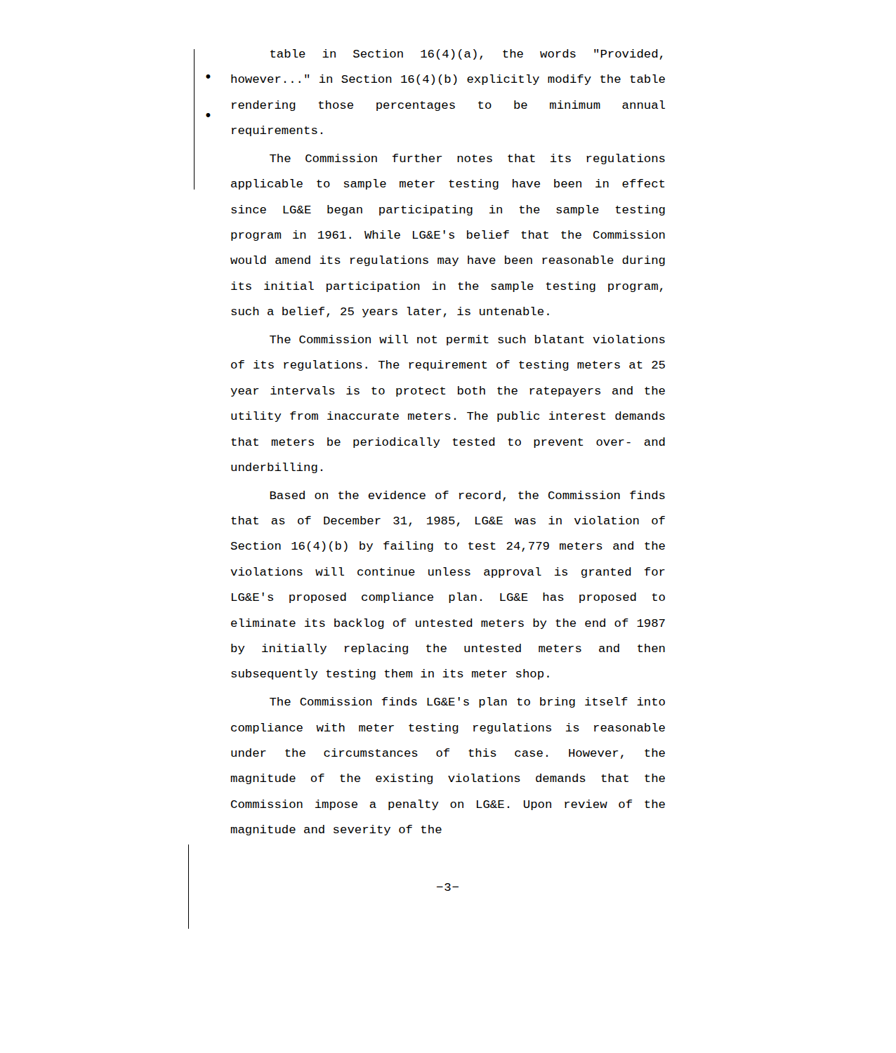• •
table in Section 16(4)(a), the words "Provided, however..." in Section 16(4)(b) explicitly modify the table rendering those percentages to be minimum annual requirements.
The Commission further notes that its regulations applicable to sample meter testing have been in effect since LG&E began participating in the sample testing program in 1961. While LG&E's belief that the Commission would amend its regulations may have been reasonable during its initial participation in the sample testing program, such a belief, 25 years later, is untenable.
The Commission will not permit such blatant violations of its regulations. The requirement of testing meters at 25 year intervals is to protect both the ratepayers and the utility from inaccurate meters. The public interest demands that meters be periodically tested to prevent over- and underbilling.
Based on the evidence of record, the Commission finds that as of December 31, 1985, LG&E was in violation of Section 16(4)(b) by failing to test 24,779 meters and the violations will continue unless approval is granted for LG&E's proposed compliance plan. LG&E has proposed to eliminate its backlog of untested meters by the end of 1987 by initially replacing the untested meters and then subsequently testing them in its meter shop.
The Commission finds LG&E's plan to bring itself into compliance with meter testing regulations is reasonable under the circumstances of this case. However, the magnitude of the existing violations demands that the Commission impose a penalty on LG&E. Upon review of the magnitude and severity of the
−3−